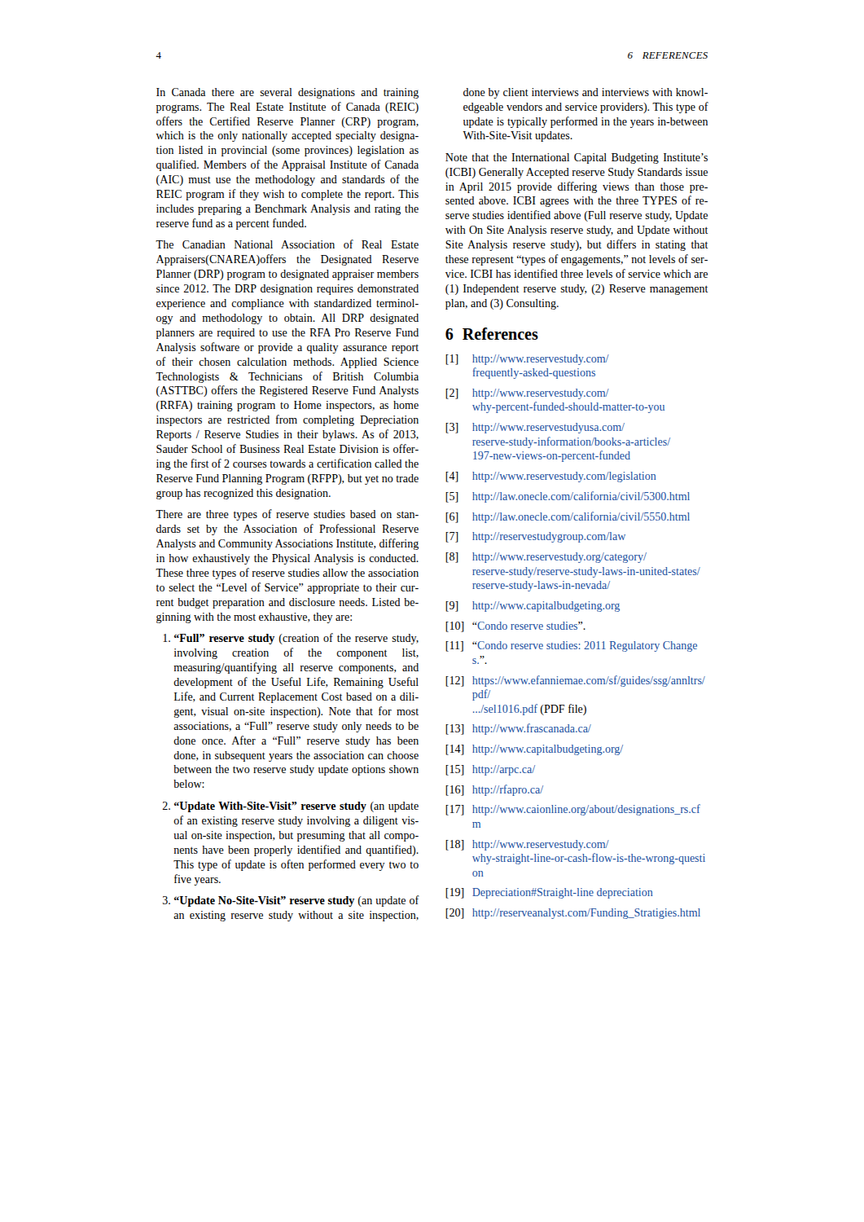4 6 REFERENCES
In Canada there are several designations and training programs. The Real Estate Institute of Canada (REIC) offers the Certified Reserve Planner (CRP) program, which is the only nationally accepted specialty designation listed in provincial (some provinces) legislation as qualified. Members of the Appraisal Institute of Canada (AIC) must use the methodology and standards of the REIC program if they wish to complete the report. This includes preparing a Benchmark Analysis and rating the reserve fund as a percent funded.
The Canadian National Association of Real Estate Appraisers(CNAREA)offers the Designated Reserve Planner (DRP) program to designated appraiser members since 2012. The DRP designation requires demonstrated experience and compliance with standardized terminology and methodology to obtain. All DRP designated planners are required to use the RFA Pro Reserve Fund Analysis software or provide a quality assurance report of their chosen calculation methods. Applied Science Technologists & Technicians of British Columbia (ASTTBC) offers the Registered Reserve Fund Analysts (RRFA) training program to Home inspectors, as home inspectors are restricted from completing Depreciation Reports / Reserve Studies in their bylaws. As of 2013, Sauder School of Business Real Estate Division is offering the first of 2 courses towards a certification called the Reserve Fund Planning Program (RFPP), but yet no trade group has recognized this designation.
There are three types of reserve studies based on standards set by the Association of Professional Reserve Analysts and Community Associations Institute, differing in how exhaustively the Physical Analysis is conducted. These three types of reserve studies allow the association to select the “Level of Service” appropriate to their current budget preparation and disclosure needs. Listed beginning with the most exhaustive, they are:
“Full” reserve study (creation of the reserve study, involving creation of the component list, measuring/quantifying all reserve components, and development of the Useful Life, Remaining Useful Life, and Current Replacement Cost based on a diligent, visual on-site inspection). Note that for most associations, a “Full” reserve study only needs to be done once. After a “Full” reserve study has been done, in subsequent years the association can choose between the two reserve study update options shown below:
“Update With-Site-Visit” reserve study (an update of an existing reserve study involving a diligent visual on-site inspection, but presuming that all components have been properly identified and quantified). This type of update is often performed every two to five years.
“Update No-Site-Visit” reserve study (an update of an existing reserve study without a site inspection, done by client interviews and interviews with knowledgeable vendors and service providers). This type of update is typically performed in the years in-between With-Site-Visit updates.
Note that the International Capital Budgeting Institute’s (ICBI) Generally Accepted reserve Study Standards issue in April 2015 provide differing views than those presented above. ICBI agrees with the three TYPES of reserve studies identified above (Full reserve study, Update with On Site Analysis reserve study, and Update without Site Analysis reserve study), but differs in stating that these represent “types of engagements,” not levels of service. ICBI has identified three levels of service which are (1) Independent reserve study, (2) Reserve management plan, and (3) Consulting.
6 References
http://www.reservestudy.com/frequently-asked-questions
http://www.reservestudy.com/why-percent-funded-should-matter-to-you
http://www.reservestudyusa.com/reserve-study-information/books-a-articles/197-new-views-on-percent-funded
http://www.reservestudy.com/legislation
http://law.onecle.com/california/civil/5300.html
http://law.onecle.com/california/civil/5550.html
http://reservestudygroup.com/law
http://www.reservestudy.org/category/reserve-study/reserve-study-laws-in-united-states/reserve-study-laws-in-nevada/
http://www.capitalbudgeting.org
“Condo reserve studies”.
“Condo reserve studies: 2011 Regulatory Changes.”.
https://www.efanniemae.com/sf/guides/ssg/annltrs/pdf/.../sel1016.pdf (PDF file)
http://www.frascanada.ca/
http://www.capitalbudgeting.org/
http://arpc.ca/
http://rfapro.ca/
http://www.caionline.org/about/designations_rs.cfm
http://www.reservestudy.com/why-straight-line-or-cash-flow-is-the-wrong-question
Depreciation#Straight-line depreciation
http://reserveanalyst.com/Funding_Stratigies.html